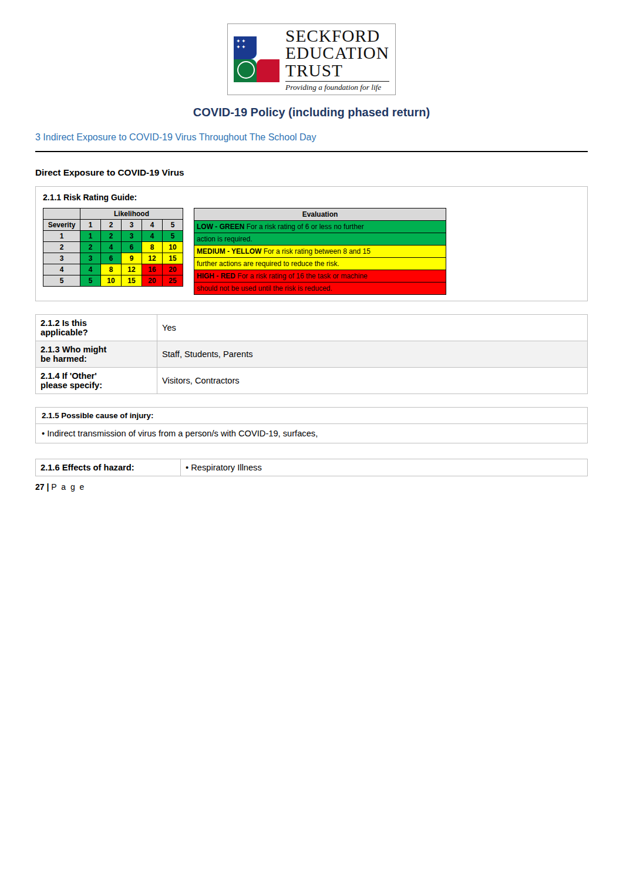✦✦
✦✦
✦
SECKFORD
EDUCATION
TRUST
Providing a foundation for life
COVID-19 Policy (including phased return)
3 Indirect Exposure to COVID-19 Virus Throughout The School Day
Direct Exposure to COVID-19 Virus
2.1.1 Risk Rating Guide:
| | Likelihood |
| --- | --- |
| Severity | 1 | 2 | 3 | 4 | 5 |
| 1 | 1 | 2 | 3 | 4 | 5 |
| 2 | 2 | 4 | 6 | 8 | 10 |
| 3 | 3 | 6 | 9 | 12 | 15 |
| 4 | 4 | 8 | 12 | 16 | 20 |
| 5 | 5 | 10 | 15 | 20 | 25 |
| Evaluation |
| --- |
| LOW - GREEN For a risk rating of 6 or less no further |
| action is required. |
| MEDIUM - YELLOW For a risk rating between 8 and 15 |
| further actions are required to reduce the risk. |
| HIGH - RED For a risk rating of 16 the task or machine |
| should not be used until the risk is reduced. |
| 2.1.2 Is this applicable? | Yes |
| 2.1.3 Who might be harmed: | Staff, Students, Parents |
| 2.1.4 If 'Other' please specify: | Visitors, Contractors |
2.1.5 Possible cause of injury:
• Indirect transmission of virus from a person/s with COVID-19, surfaces,
| 2.1.6 Effects of hazard: | • Respiratory Illness |
27 | P a g e